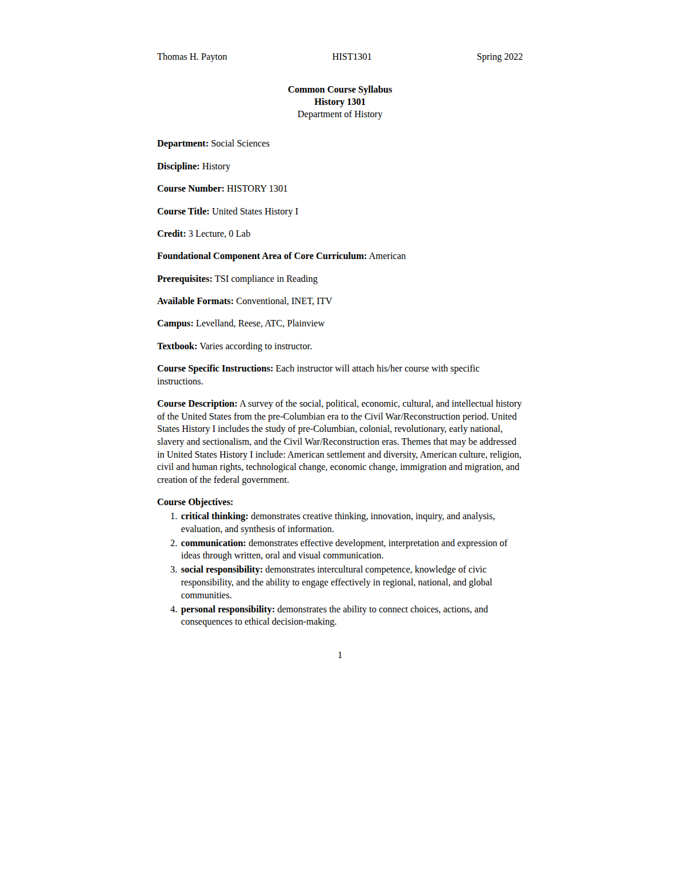Thomas H. Payton HIST1301 Spring 2022
Common Course Syllabus
History 1301
Department of History
Department: Social Sciences
Discipline: History
Course Number: HISTORY 1301
Course Title: United States History I
Credit: 3 Lecture, 0 Lab
Foundational Component Area of Core Curriculum: American
Prerequisites: TSI compliance in Reading
Available Formats: Conventional, INET, ITV
Campus: Levelland, Reese, ATC, Plainview
Textbook: Varies according to instructor.
Course Specific Instructions: Each instructor will attach his/her course with specific instructions.
Course Description: A survey of the social, political, economic, cultural, and intellectual history of the United States from the pre-Columbian era to the Civil War/Reconstruction period. United States History I includes the study of pre-Columbian, colonial, revolutionary, early national, slavery and sectionalism, and the Civil War/Reconstruction eras. Themes that may be addressed in United States History I include: American settlement and diversity, American culture, religion, civil and human rights, technological change, economic change, immigration and migration, and creation of the federal government.
Course Objectives:
critical thinking: demonstrates creative thinking, innovation, inquiry, and analysis, evaluation, and synthesis of information.
communication: demonstrates effective development, interpretation and expression of ideas through written, oral and visual communication.
social responsibility: demonstrates intercultural competence, knowledge of civic responsibility, and the ability to engage effectively in regional, national, and global communities.
personal responsibility: demonstrates the ability to connect choices, actions, and consequences to ethical decision-making.
1